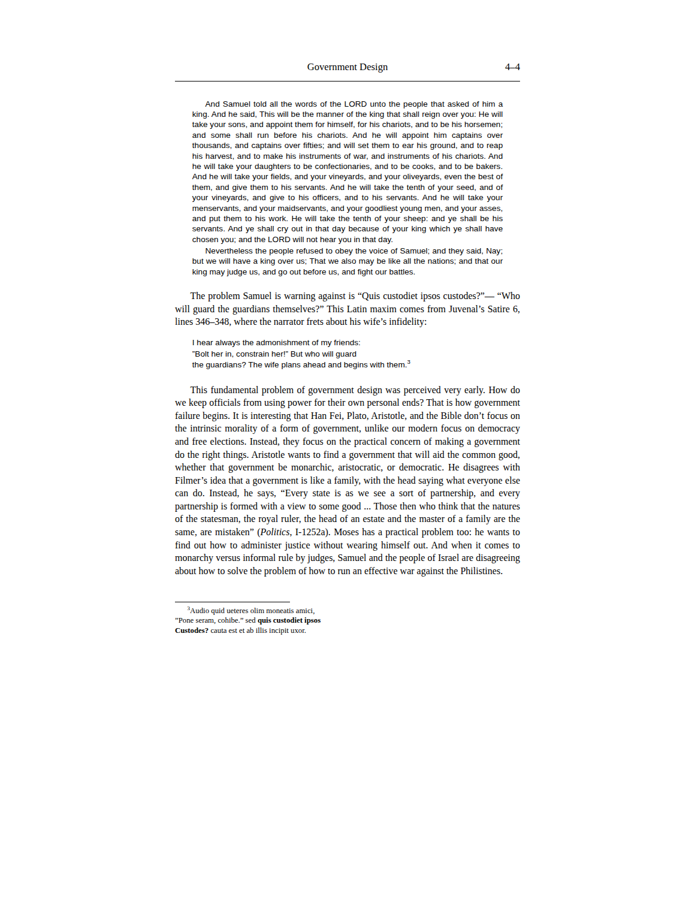Government Design 4–4
And Samuel told all the words of the LORD unto the people that asked of him a king. And he said, This will be the manner of the king that shall reign over you: He will take your sons, and appoint them for himself, for his chariots, and to be his horsemen; and some shall run before his chariots. And he will appoint him captains over thousands, and captains over fifties; and will set them to ear his ground, and to reap his harvest, and to make his instruments of war, and instruments of his chariots. And he will take your daughters to be confectionaries, and to be cooks, and to be bakers. And he will take your fields, and your vineyards, and your oliveyards, even the best of them, and give them to his servants. And he will take the tenth of your seed, and of your vineyards, and give to his officers, and to his servants. And he will take your menservants, and your maidservants, and your goodliest young men, and your asses, and put them to his work. He will take the tenth of your sheep: and ye shall be his servants. And ye shall cry out in that day because of your king which ye shall have chosen you; and the LORD will not hear you in that day.
Nevertheless the people refused to obey the voice of Samuel; and they said, Nay; but we will have a king over us; That we also may be like all the nations; and that our king may judge us, and go out before us, and fight our battles.
The problem Samuel is warning against is “Quis custodiet ipsos custodes?”— “Who will guard the guardians themselves?” This Latin maxim comes from Juvenal’s Satire 6, lines 346–348, where the narrator frets about his wife’s infidelity:
I hear always the admonishment of my friends:
”Bolt her in, constrain her!” But who will guard
the guardians? The wife plans ahead and begins with them.3
This fundamental problem of government design was perceived very early. How do we keep officials from using power for their own personal ends? That is how government failure begins. It is interesting that Han Fei, Plato, Aristotle, and the Bible don’t focus on the intrinsic morality of a form of government, unlike our modern focus on democracy and free elections. Instead, they focus on the practical concern of making a government do the right things. Aristotle wants to find a government that will aid the common good, whether that government be monarchic, aristocratic, or democratic. He disagrees with Filmer’s idea that a government is like a family, with the head saying what everyone else can do. Instead, he says, “Every state is as we see a sort of partnership, and every partnership is formed with a view to some good ... Those then who think that the natures of the statesman, the royal ruler, the head of an estate and the master of a family are the same, are mistaken” (Politics, I-1252a). Moses has a practical problem too: he wants to find out how to administer justice without wearing himself out. And when it comes to monarchy versus informal rule by judges, Samuel and the people of Israel are disagreeing about how to solve the problem of how to run an effective war against the Philistines.
3Audio quid ueteres olim moneatis amici,
”Pone seram, cohibe.” sed quis custodiet ipsos
Custodes? cauta est et ab illis incipit uxor.